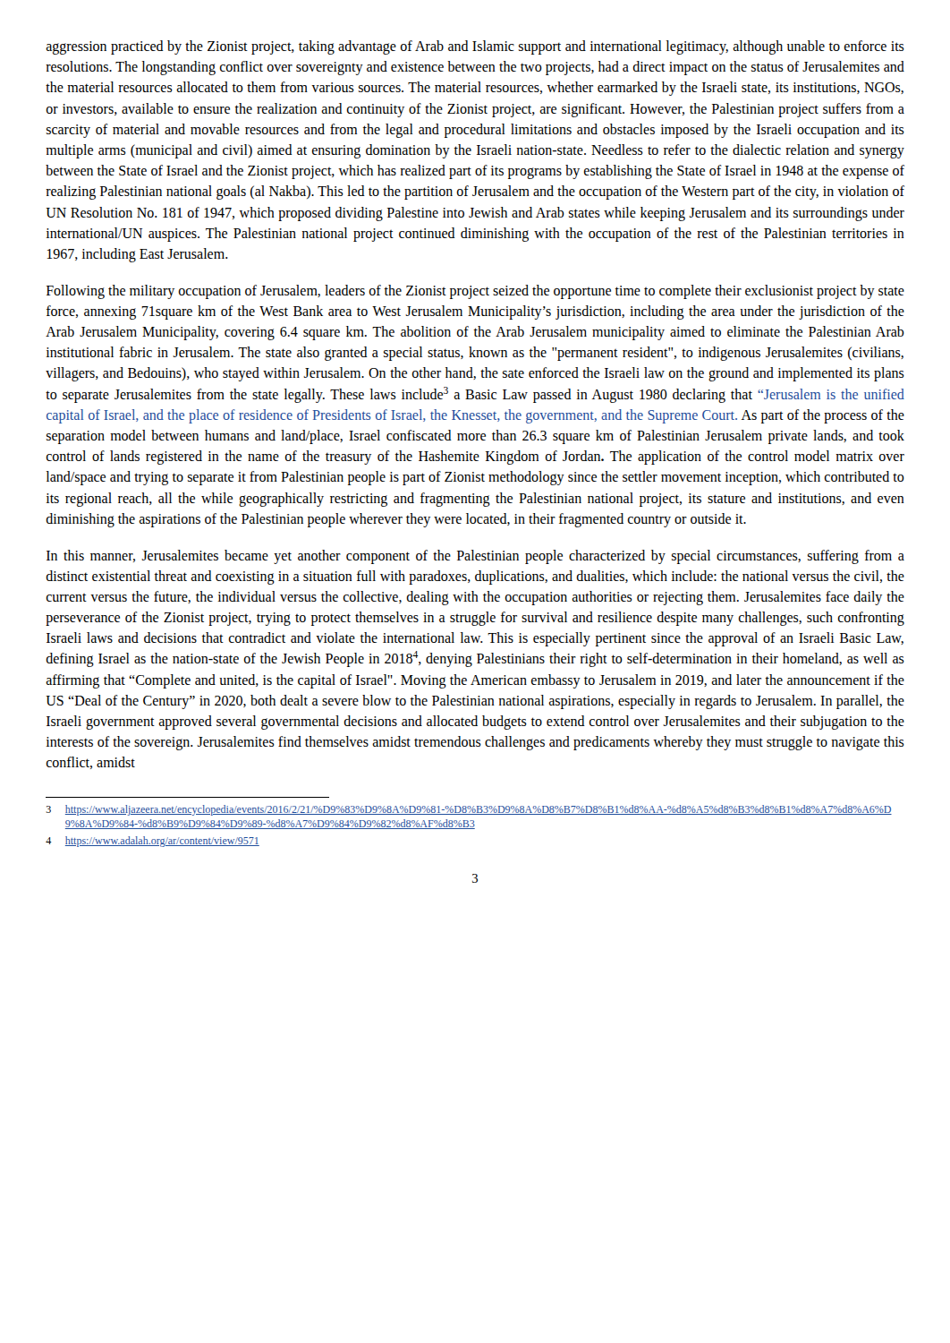aggression practiced by the Zionist project, taking advantage of Arab and Islamic support and international legitimacy, although unable to enforce its resolutions. The longstanding conflict over sovereignty and existence between the two projects, had a direct impact on the status of Jerusalemites and the material resources allocated to them from various sources. The material resources, whether earmarked by the Israeli state, its institutions, NGOs, or investors, available to ensure the realization and continuity of the Zionist project, are significant. However, the Palestinian project suffers from a scarcity of material and movable resources and from the legal and procedural limitations and obstacles imposed by the Israeli occupation and its multiple arms (municipal and civil) aimed at ensuring domination by the Israeli nation-state. Needless to refer to the dialectic relation and synergy between the State of Israel and the Zionist project, which has realized part of its programs by establishing the State of Israel in 1948 at the expense of realizing Palestinian national goals (al Nakba). This led to the partition of Jerusalem and the occupation of the Western part of the city, in violation of UN Resolution No. 181 of 1947, which proposed dividing Palestine into Jewish and Arab states while keeping Jerusalem and its surroundings under international/UN auspices. The Palestinian national project continued diminishing with the occupation of the rest of the Palestinian territories in 1967, including East Jerusalem.
Following the military occupation of Jerusalem, leaders of the Zionist project seized the opportune time to complete their exclusionist project by state force, annexing 71square km of the West Bank area to West Jerusalem Municipality’s jurisdiction, including the area under the jurisdiction of the Arab Jerusalem Municipality, covering 6.4 square km. The abolition of the Arab Jerusalem municipality aimed to eliminate the Palestinian Arab institutional fabric in Jerusalem. The state also granted a special status, known as the "permanent resident", to indigenous Jerusalemites (civilians, villagers, and Bedouins), who stayed within Jerusalem. On the other hand, the sate enforced the Israeli law on the ground and implemented its plans to separate Jerusalemites from the state legally. These laws include3 a Basic Law passed in August 1980 declaring that “Jerusalem is the unified capital of Israel, and the place of residence of Presidents of Israel, the Knesset, the government, and the Supreme Court. As part of the process of the separation model between humans and land/place, Israel confiscated more than 26.3 square km of Palestinian Jerusalem private lands, and took control of lands registered in the name of the treasury of the Hashemite Kingdom of Jordan. The application of the control model matrix over land/space and trying to separate it from Palestinian people is part of Zionist methodology since the settler movement inception, which contributed to its regional reach, all the while geographically restricting and fragmenting the Palestinian national project, its stature and institutions, and even diminishing the aspirations of the Palestinian people wherever they were located, in their fragmented country or outside it.
In this manner, Jerusalemites became yet another component of the Palestinian people characterized by special circumstances, suffering from a distinct existential threat and coexisting in a situation full with paradoxes, duplications, and dualities, which include: the national versus the civil, the current versus the future, the individual versus the collective, dealing with the occupation authorities or rejecting them. Jerusalemites face daily the perseverance of the Zionist project, trying to protect themselves in a struggle for survival and resilience despite many challenges, such confronting Israeli laws and decisions that contradict and violate the international law. This is especially pertinent since the approval of an Israeli Basic Law, defining Israel as the nation-state of the Jewish People in 20184, denying Palestinians their right to self-determination in their homeland, as well as affirming that “Complete and united, is the capital of Israel". Moving the American embassy to Jerusalem in 2019, and later the announcement if the US “Deal of the Century” in 2020, both dealt a severe blow to the Palestinian national aspirations, especially in regards to Jerusalem. In parallel, the Israeli government approved several governmental decisions and allocated budgets to extend control over Jerusalemites and their subjugation to the interests of the sovereign. Jerusalemites find themselves amidst tremendous challenges and predicaments whereby they must struggle to navigate this conflict, amidst
3 https://www.aljazeera.net/encyclopedia/events/2016/2/21/%D9%83%D9%8A%D9%81-%D8%B3%D9%8A%D8%B7%D8%B1%d8%AA-%d8%A5%d8%B3%d8%B1%d8%A7%d8%A6%D9%8A%D9%84-%d8%B9%D9%84%D9%89-%d8%A7%D9%84%D9%82%d8%AF%d8%B3
4 https://www.adalah.org/ar/content/view/9571
3